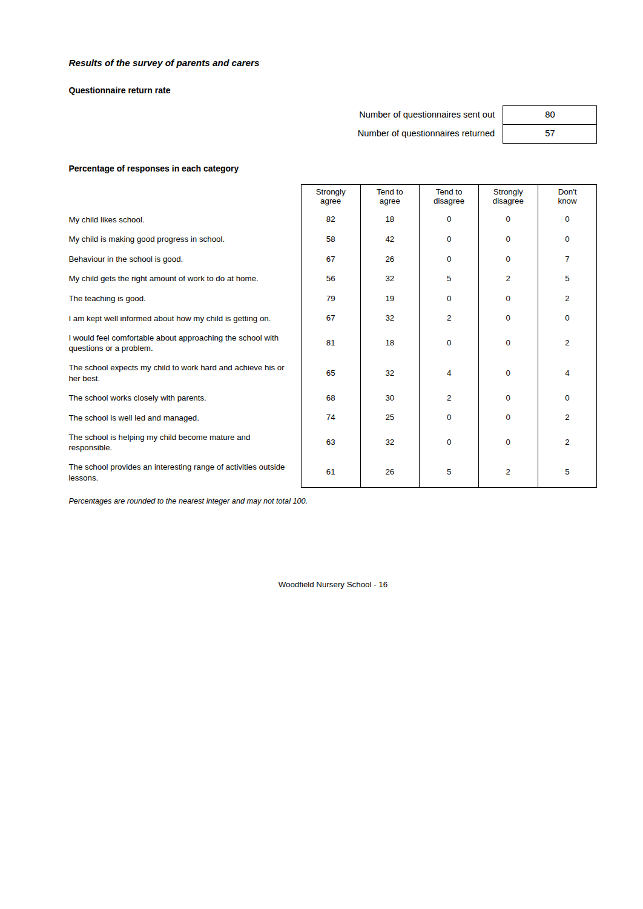Results of the survey of parents and carers
Questionnaire return rate
| Number of questionnaires sent out | 80 |
| Number of questionnaires returned | 57 |
Percentage of responses in each category
| | Strongly agree | Tend to agree | Tend to disagree | Strongly disagree | Don't know |
| --- | --- | --- | --- | --- | --- |
| My child likes school. | 82 | 18 | 0 | 0 | 0 |
| My child is making good progress in school. | 58 | 42 | 0 | 0 | 0 |
| Behaviour in the school is good. | 67 | 26 | 0 | 0 | 7 |
| My child gets the right amount of work to do at home. | 56 | 32 | 5 | 2 | 5 |
| The teaching is good. | 79 | 19 | 0 | 0 | 2 |
| I am kept well informed about how my child is getting on. | 67 | 32 | 2 | 0 | 0 |
| I would feel comfortable about approaching the school with questions or a problem. | 81 | 18 | 0 | 0 | 2 |
| The school expects my child to work hard and achieve his or her best. | 65 | 32 | 4 | 0 | 4 |
| The school works closely with parents. | 68 | 30 | 2 | 0 | 0 |
| The school is well led and managed. | 74 | 25 | 0 | 0 | 2 |
| The school is helping my child become mature and responsible. | 63 | 32 | 0 | 0 | 2 |
| The school provides an interesting range of activities outside lessons. | 61 | 26 | 5 | 2 | 5 |
Percentages are rounded to the nearest integer and may not total 100.
Woodfield Nursery School - 16